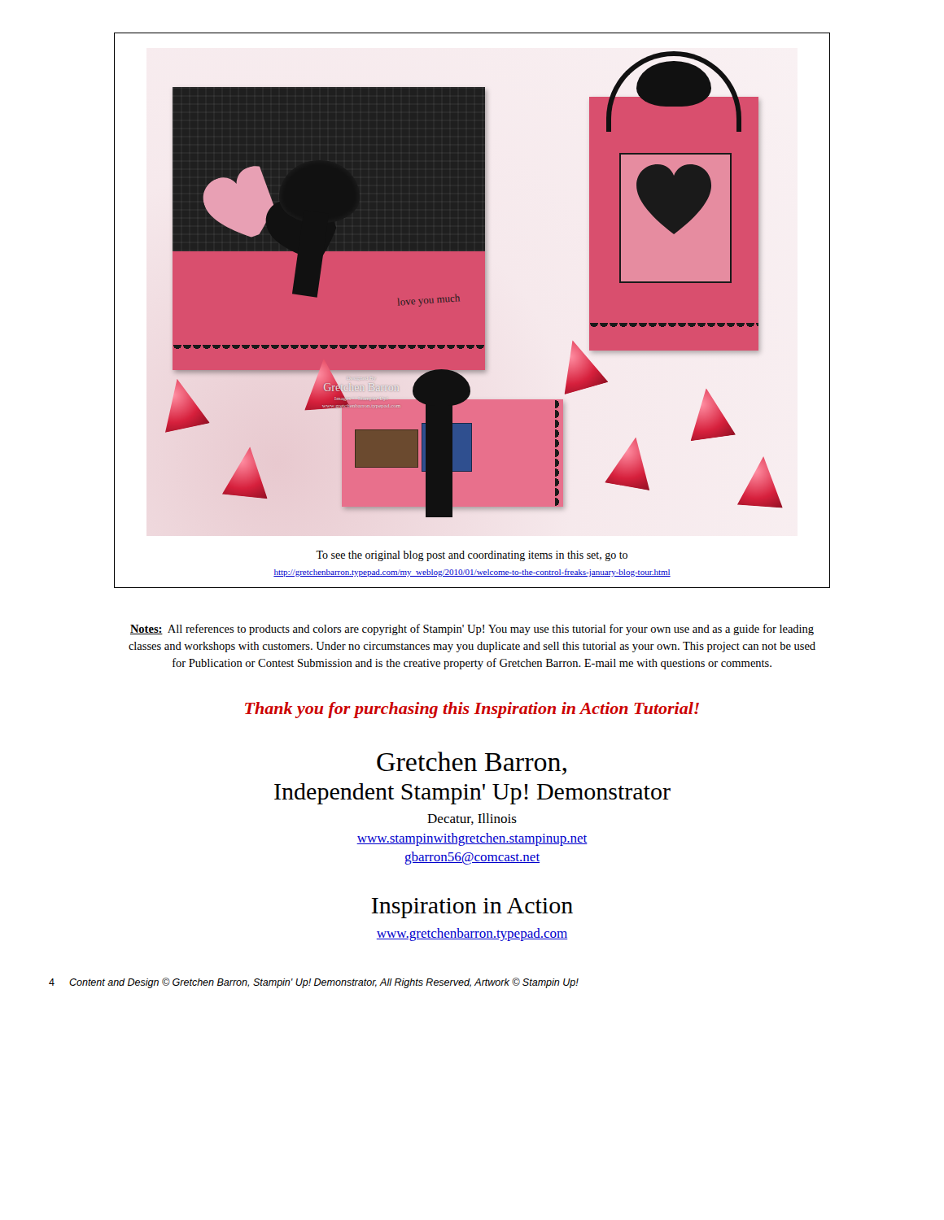love you much
Designed By
Gretchen Barron Images © Stampin' Up!
www.gretchenbarron.typepad.com
To see the original blog post and coordinating items in this set, go to
http://gretchenbarron.typepad.com/my_weblog/2010/01/welcome-to-the-control-freaks-january-blog-tour.html
Notes: All references to products and colors are copyright of Stampin' Up! You may use this tutorial for your own use and as a guide for leading classes and workshops with customers. Under no circumstances may you duplicate and sell this tutorial as your own. This project can not be used for Publication or Contest Submission and is the creative property of Gretchen Barron. E-mail me with questions or comments.
Thank you for purchasing this Inspiration in Action Tutorial!
Gretchen Barron,
Independent Stampin' Up! Demonstrator
Decatur, Illinois
www.stampinwithgretchen.stampinup.net gbarron56@comcast.net
Inspiration in Action
www.gretchenbarron.typepad.com
4 Content and Design © Gretchen Barron, Stampin' Up! Demonstrator, All Rights Reserved, Artwork © Stampin Up!